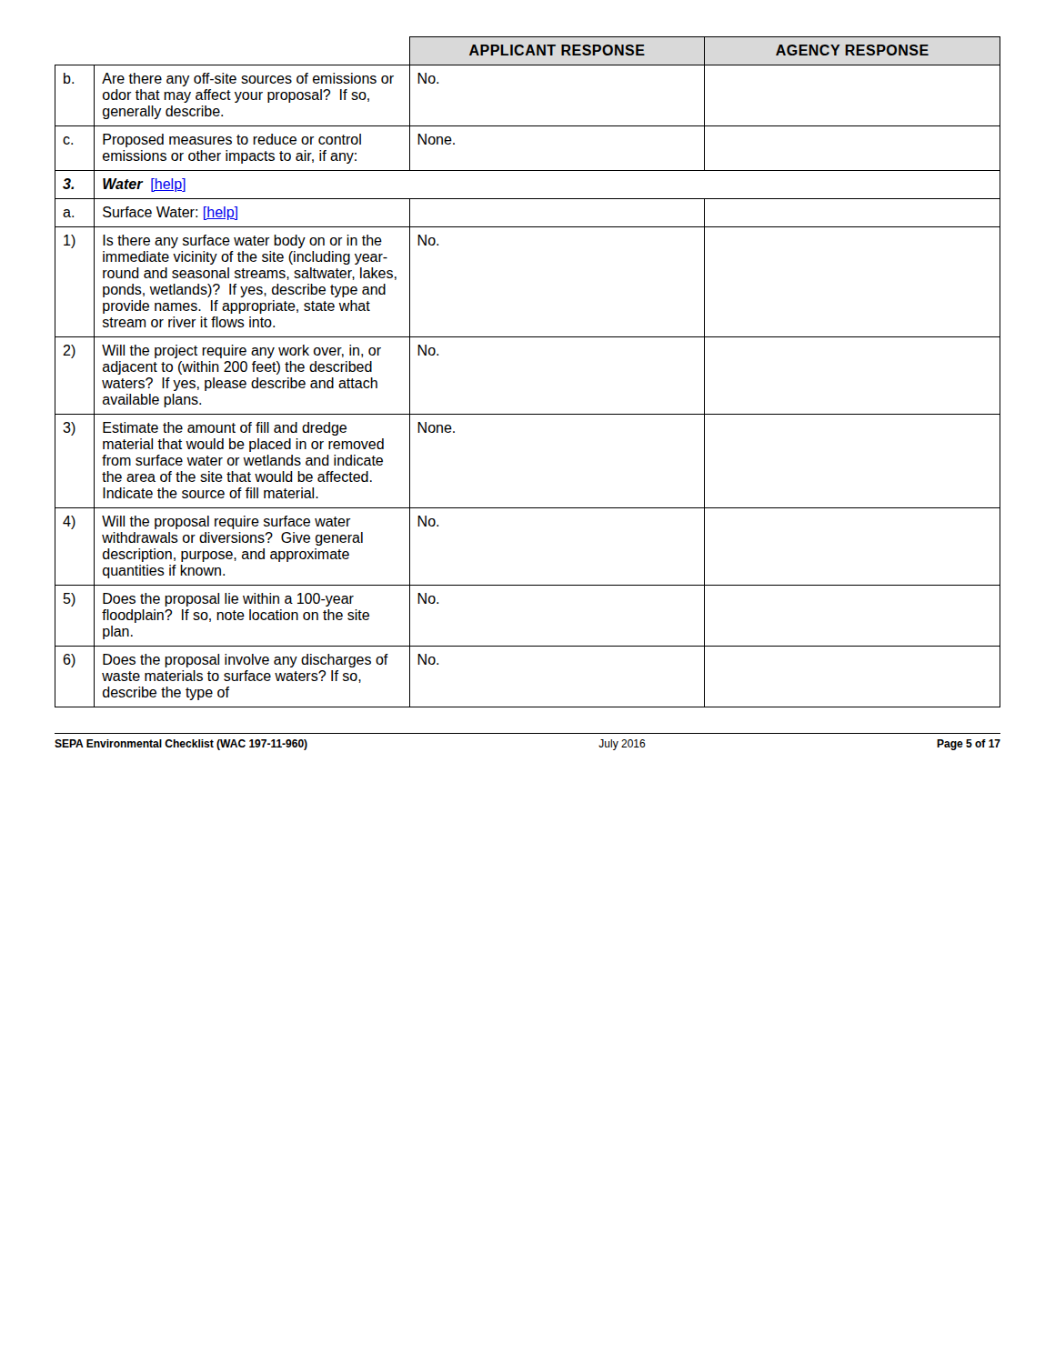| | APPLICANT RESPONSE | AGENCY RESPONSE |
| --- | --- | --- |
| b. | Are there any off-site sources of emissions or odor that may affect your proposal? If so, generally describe. | No. | |
| c. | Proposed measures to reduce or control emissions or other impacts to air, if any: | None. | |
| 3. | Water [help] |
| a. | Surface Water: [help] | | |
| 1) | Is there any surface water body on or in the immediate vicinity of the site (including year-round and seasonal streams, saltwater, lakes, ponds, wetlands)? If yes, describe type and provide names. If appropriate, state what stream or river it flows into. | No. | |
| 2) | Will the project require any work over, in, or adjacent to (within 200 feet) the described waters? If yes, please describe and attach available plans. | No. | |
| 3) | Estimate the amount of fill and dredge material that would be placed in or removed from surface water or wetlands and indicate the area of the site that would be affected. Indicate the source of fill material. | None. | |
| 4) | Will the proposal require surface water withdrawals or diversions? Give general description, purpose, and approximate quantities if known. | No. | |
| 5) | Does the proposal lie within a 100-year floodplain? If so, note location on the site plan. | No. | |
| 6) | Does the proposal involve any discharges of waste materials to surface waters? If so, describe the type of | No. | |
SEPA Environmental Checklist (WAC 197-11-960) July 2016 Page 5 of 17